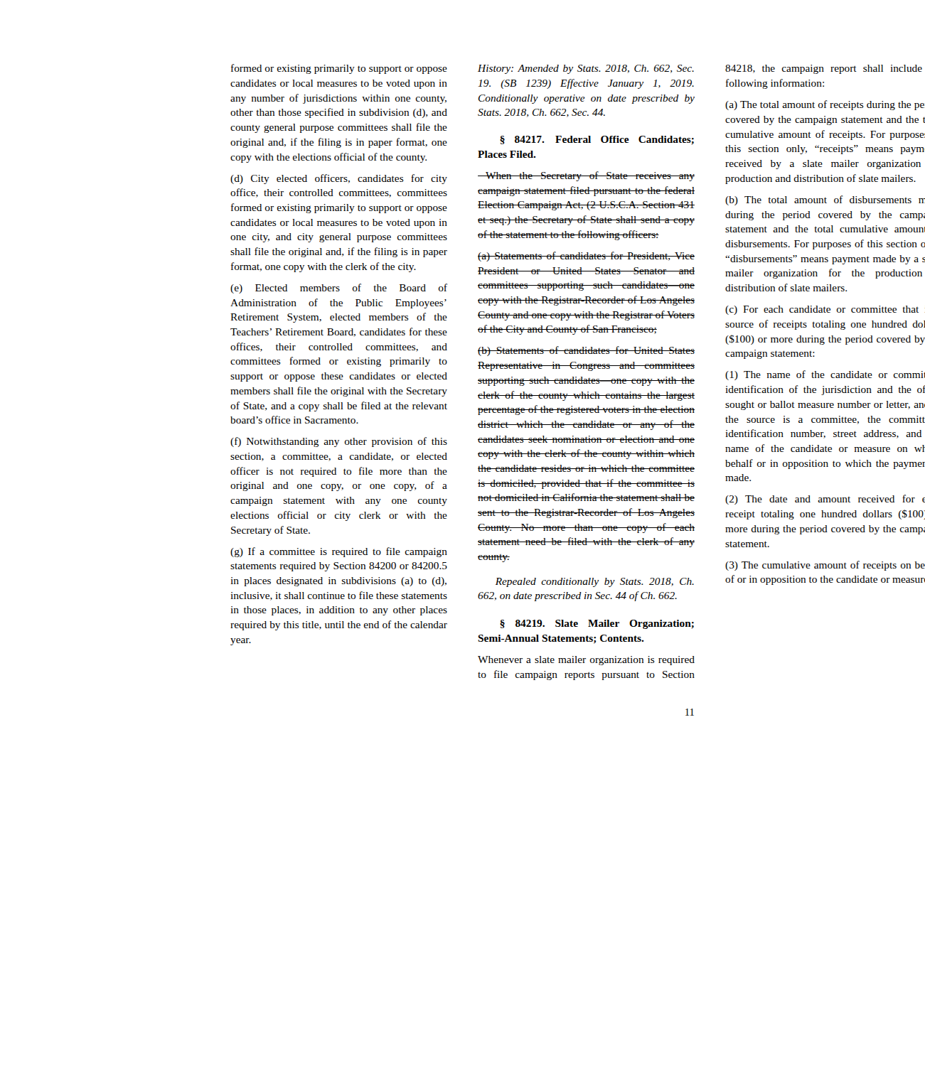formed or existing primarily to support or oppose candidates or local measures to be voted upon in any number of jurisdictions within one county, other than those specified in subdivision (d), and county general purpose committees shall file the original and, if the filing is in paper format, one copy with the elections official of the county.
(d) City elected officers, candidates for city office, their controlled committees, committees formed or existing primarily to support or oppose candidates or local measures to be voted upon in one city, and city general purpose committees shall file the original and, if the filing is in paper format, one copy with the clerk of the city.
(e) Elected members of the Board of Administration of the Public Employees’ Retirement System, elected members of the Teachers’ Retirement Board, candidates for these offices, their controlled committees, and committees formed or existing primarily to support or oppose these candidates or elected members shall file the original with the Secretary of State, and a copy shall be filed at the relevant board’s office in Sacramento.
(f) Notwithstanding any other provision of this section, a committee, a candidate, or elected officer is not required to file more than the original and one copy, or one copy, of a campaign statement with any one county elections official or city clerk or with the Secretary of State.
(g) If a committee is required to file campaign statements required by Section 84200 or 84200.5 in places designated in subdivisions (a) to (d), inclusive, it shall continue to file these statements in those places, in addition to any other places required by this title, until the end of the calendar year.
History: Amended by Stats. 2018, Ch. 662, Sec. 19. (SB 1239) Effective January 1, 2019. Conditionally operative on date prescribed by Stats. 2018, Ch. 662, Sec. 44.
  § 84217. Federal Office Candidates; Places Filed.
When the Secretary of State receives any campaign statement filed pursuant to the federal Election Campaign Act, (2 U.S.C.A. Section 431 et seq.) the Secretary of State shall send a copy of the statement to the following officers:
(a) Statements of candidates for President, Vice President or United States Senator and committees supporting such candidates—one copy with the Registrar-Recorder of Los Angeles County and one copy with the Registrar of Voters of the City and County of San Francisco;
(b) Statements of candidates for United States Representative in Congress and committees supporting such candidates—one copy with the clerk of the county which contains the largest percentage of the registered voters in the election district which the candidate or any of the candidates seek nomination or election and one copy with the clerk of the county within which the candidate resides or in which the committee is domiciled, provided that if the committee is not domiciled in California the statement shall be sent to the Registrar-Recorder of Los Angeles County. No more than one copy of each statement need be filed with the clerk of any county.
Repealed conditionally by Stats. 2018, Ch. 662, on date prescribed in Sec. 44 of Ch. 662.
  § 84219. Slate Mailer Organization; Semi-Annual Statements; Contents.
Whenever a slate mailer organization is required to file campaign reports pursuant to Section 84218, the campaign report shall include the following information:
(a) The total amount of receipts during the period covered by the campaign statement and the total cumulative amount of receipts. For purposes of this section only, “receipts” means payments received by a slate mailer organization for production and distribution of slate mailers.
(b) The total amount of disbursements made during the period covered by the campaign statement and the total cumulative amount of disbursements. For purposes of this section only, “disbursements” means payment made by a slate mailer organization for the production or distribution of slate mailers.
(c) For each candidate or committee that is a source of receipts totaling one hundred dollars ($100) or more during the period covered by the campaign statement:
(1) The name of the candidate or committee, identification of the jurisdiction and the office sought or ballot measure number or letter, and, if the source is a committee, the committee’s identification number, street address, and the name of the candidate or measure on whose behalf or in opposition to which the payment is made.
(2) The date and amount received for each receipt totaling one hundred dollars ($100) or more during the period covered by the campaign statement.
(3) The cumulative amount of receipts on behalf of or in opposition to the candidate or measure.
11